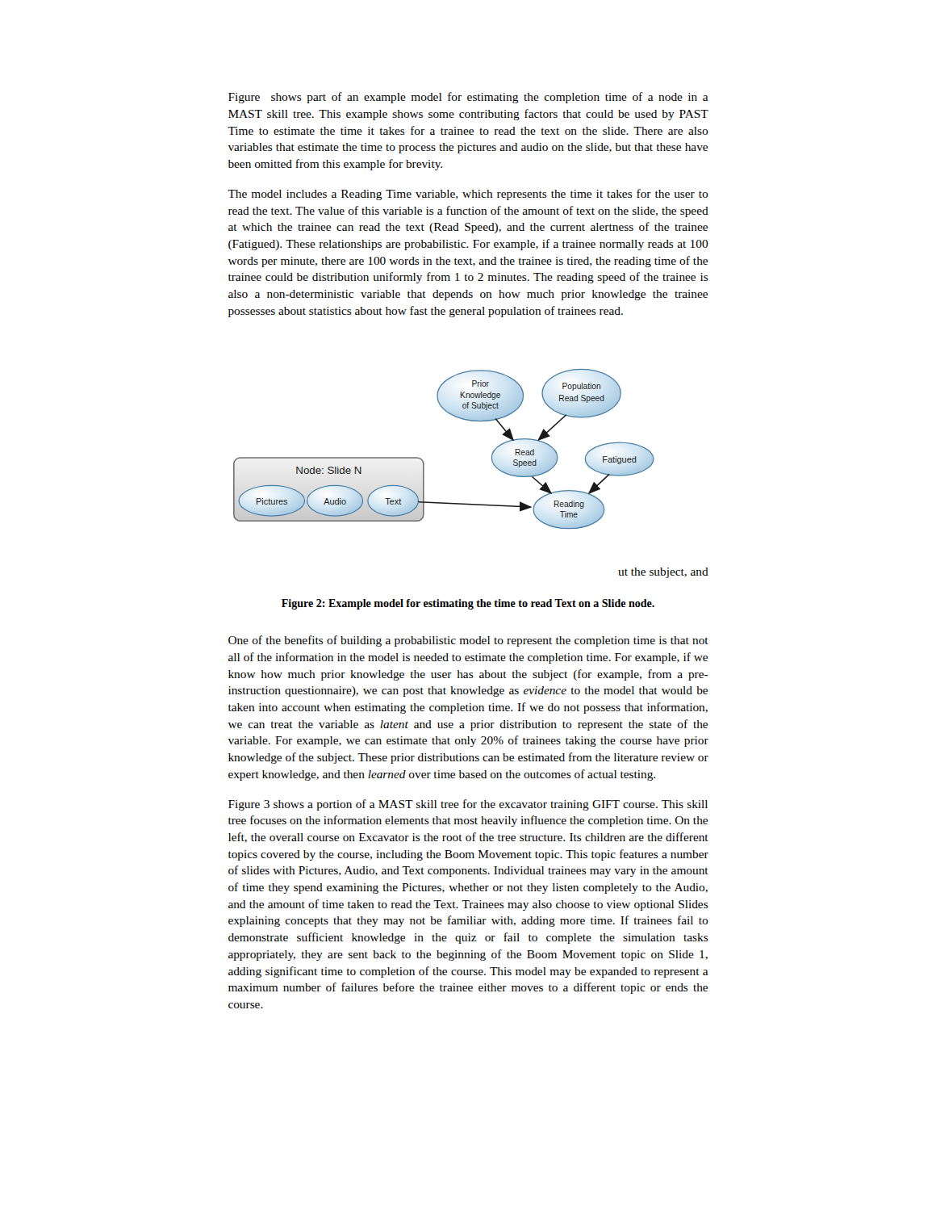Figure shows part of an example model for estimating the completion time of a node in a MAST skill tree. This example shows some contributing factors that could be used by PAST Time to estimate the time it takes for a trainee to read the text on the slide. There are also variables that estimate the time to process the pictures and audio on the slide, but that these have been omitted from this example for brevity.
The model includes a Reading Time variable, which represents the time it takes for the user to read the text. The value of this variable is a function of the amount of text on the slide, the speed at which the trainee can read the text (Read Speed), and the current alertness of the trainee (Fatigued). These relationships are probabilistic. For example, if a trainee normally reads at 100 words per minute, there are 100 words in the text, and the trainee is tired, the reading time of the trainee could be distribution uniformly from 1 to 2 minutes. The reading speed of the trainee is also a non-deterministic variable that depends on how much prior knowledge the trainee possesses about statistics about how fast the general population of trainees read.
Node: Slide N Pictures Audio Text Prior Knowledge of Subject Population Read Speed Read Speed Fatigued Reading Time ut the subject, and
Figure 2: Example model for estimating the time to read Text on a Slide node.
One of the benefits of building a probabilistic model to represent the completion time is that not all of the information in the model is needed to estimate the completion time. For example, if we know how much prior knowledge the user has about the subject (for example, from a pre-instruction questionnaire), we can post that knowledge as evidence to the model that would be taken into account when estimating the completion time. If we do not possess that information, we can treat the variable as latent and use a prior distribution to represent the state of the variable. For example, we can estimate that only 20% of trainees taking the course have prior knowledge of the subject. These prior distributions can be estimated from the literature review or expert knowledge, and then learned over time based on the outcomes of actual testing.
Figure 3 shows a portion of a MAST skill tree for the excavator training GIFT course. This skill tree focuses on the information elements that most heavily influence the completion time. On the left, the overall course on Excavator is the root of the tree structure. Its children are the different topics covered by the course, including the Boom Movement topic. This topic features a number of slides with Pictures, Audio, and Text components. Individual trainees may vary in the amount of time they spend examining the Pictures, whether or not they listen completely to the Audio, and the amount of time taken to read the Text. Trainees may also choose to view optional Slides explaining concepts that they may not be familiar with, adding more time. If trainees fail to demonstrate sufficient knowledge in the quiz or fail to complete the simulation tasks appropriately, they are sent back to the beginning of the Boom Movement topic on Slide 1, adding significant time to completion of the course. This model may be expanded to represent a maximum number of failures before the trainee either moves to a different topic or ends the course.